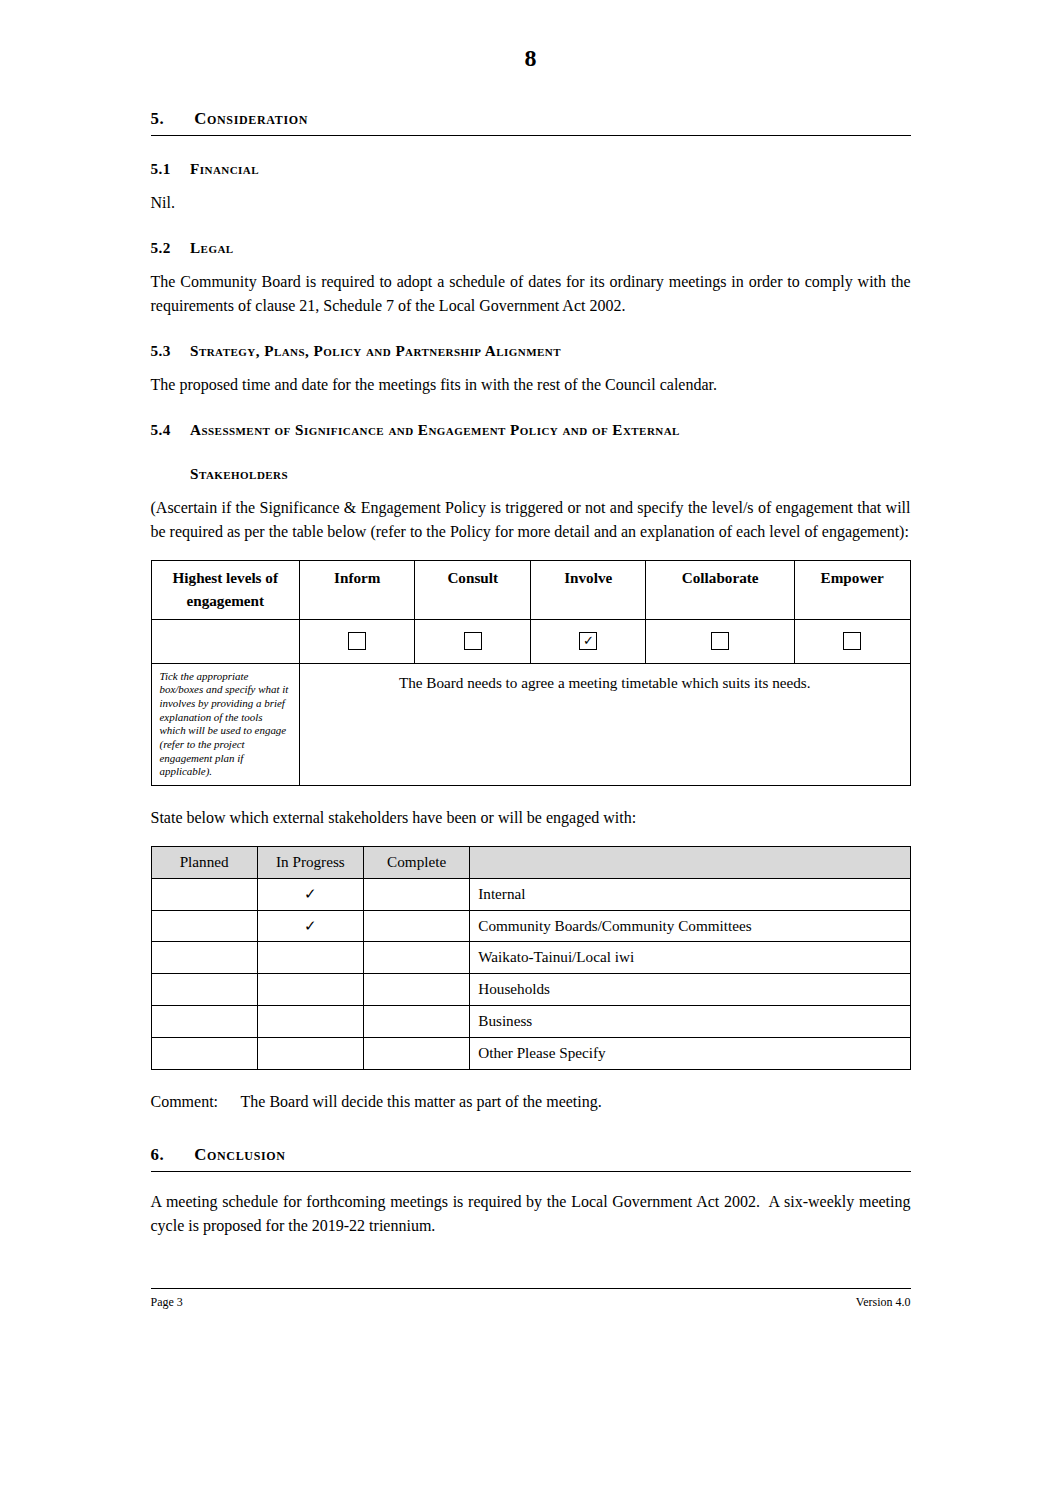8
5. Consideration
5.1 Financial
Nil.
5.2 Legal
The Community Board is required to adopt a schedule of dates for its ordinary meetings in order to comply with the requirements of clause 21, Schedule 7 of the Local Government Act 2002.
5.3 Strategy, Plans, Policy and Partnership Alignment
The proposed time and date for the meetings fits in with the rest of the Council calendar.
5.4 Assessment of Significance and Engagement Policy and of External
Stakeholders
(Ascertain if the Significance & Engagement Policy is triggered or not and specify the level/s of engagement that will be required as per the table below (refer to the Policy for more detail and an explanation of each level of engagement):
| Highest levels of engagement | Inform | Consult | Involve | Collaborate | Empower |
| --- | --- | --- | --- | --- | --- |
| | | | ✓ | | |
| Tick the appropriate box/boxes and specify what it involves by providing a brief explanation of the tools which will be used to engage (refer to the project engagement plan if applicable). | The Board needs to agree a meeting timetable which suits its needs. |
State below which external stakeholders have been or will be engaged with:
| Planned | In Progress | Complete | |
| | ✓ | | Internal |
| | ✓ | | Community Boards/Community Committees |
| | | | Waikato-Tainui/Local iwi |
| | | | Households |
| | | | Business |
| | | | Other Please Specify |
Comment: The Board will decide this matter as part of the meeting.
6. Conclusion
A meeting schedule for forthcoming meetings is required by the Local Government Act 2002. A six-weekly meeting cycle is proposed for the 2019-22 triennium.
Page 3 Version 4.0